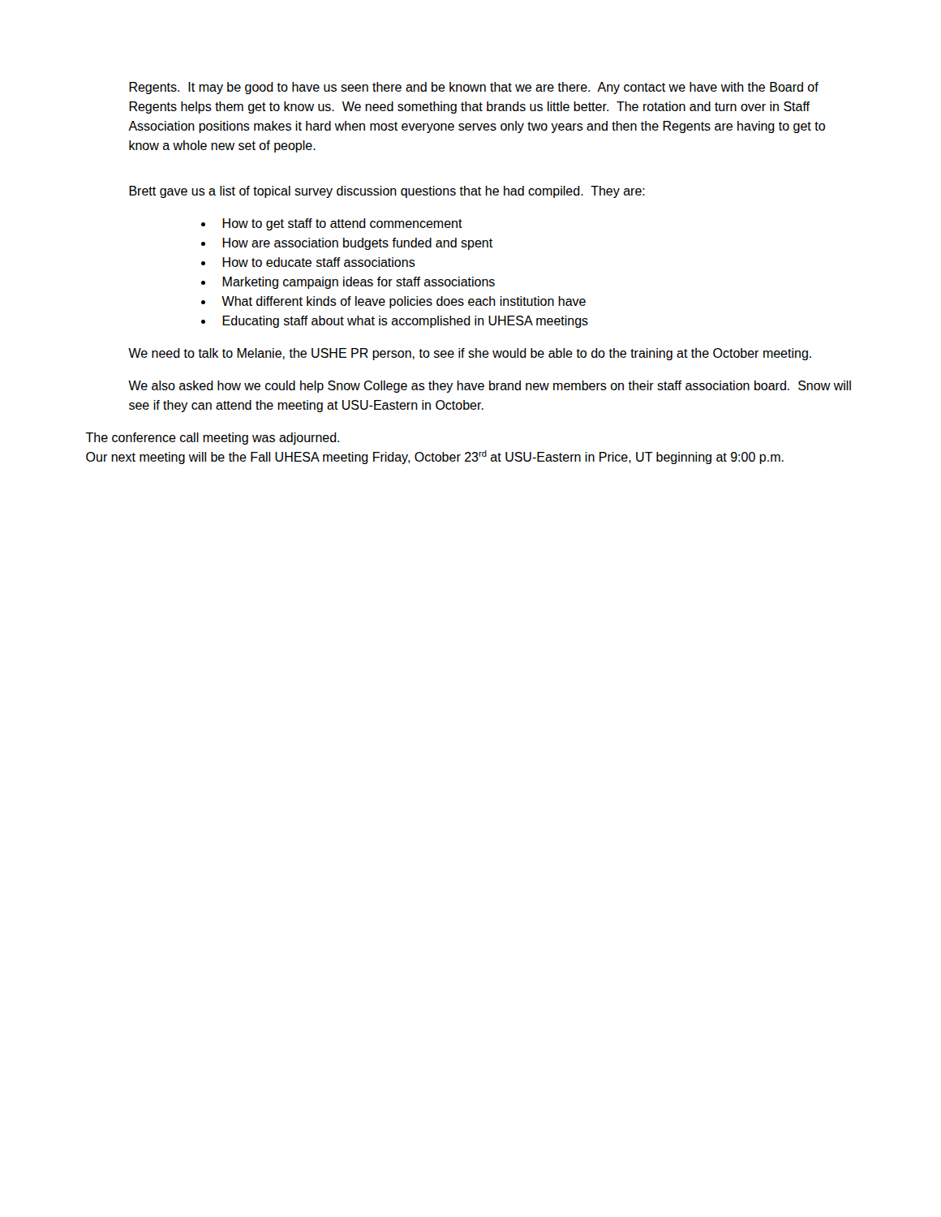Regents. It may be good to have us seen there and be known that we are there. Any contact we have with the Board of Regents helps them get to know us. We need something that brands us little better. The rotation and turn over in Staff Association positions makes it hard when most everyone serves only two years and then the Regents are having to get to know a whole new set of people.
Brett gave us a list of topical survey discussion questions that he had compiled. They are:
How to get staff to attend commencement
How are association budgets funded and spent
How to educate staff associations
Marketing campaign ideas for staff associations
What different kinds of leave policies does each institution have
Educating staff about what is accomplished in UHESA meetings
We need to talk to Melanie, the USHE PR person, to see if she would be able to do the training at the October meeting.
We also asked how we could help Snow College as they have brand new members on their staff association board. Snow will see if they can attend the meeting at USU-Eastern in October.
The conference call meeting was adjourned.
Our next meeting will be the Fall UHESA meeting Friday, October 23rd at USU-Eastern in Price, UT beginning at 9:00 p.m.